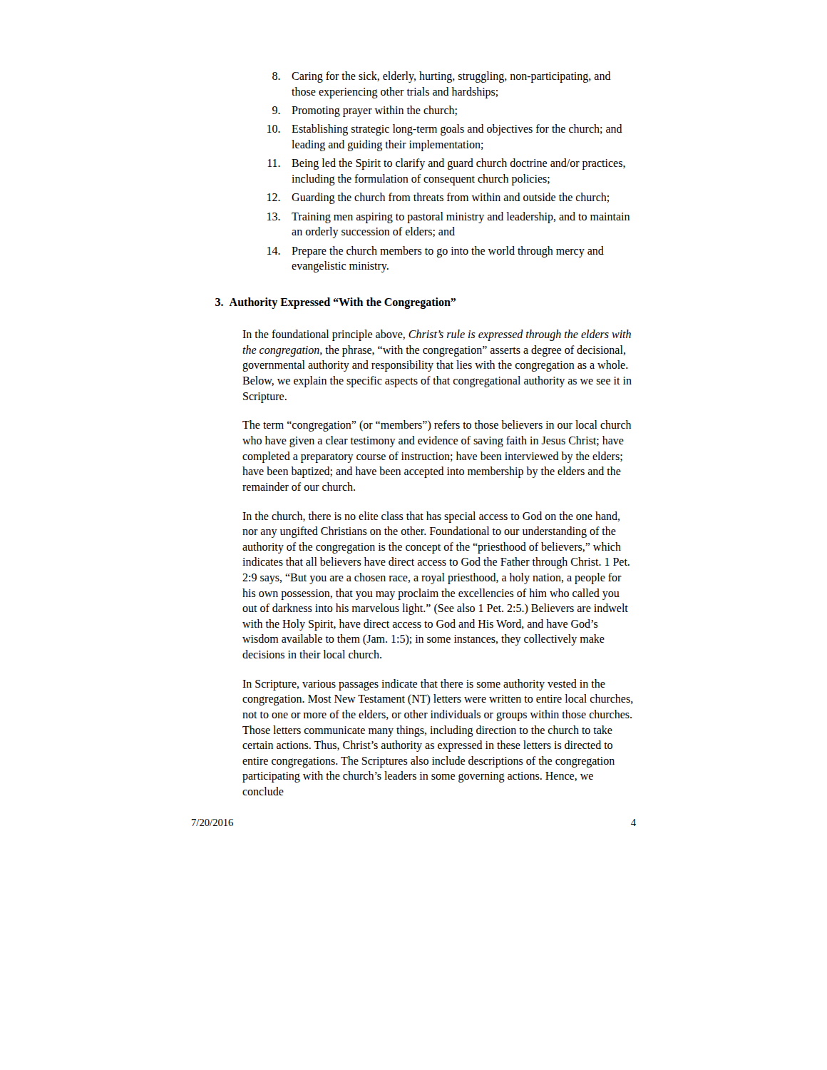Caring for the sick, elderly, hurting, struggling, non-participating, and those experiencing other trials and hardships;
Promoting prayer within the church;
Establishing strategic long-term goals and objectives for the church; and leading and guiding their implementation;
Being led the Spirit to clarify and guard church doctrine and/or practices, including the formulation of consequent church policies;
Guarding the church from threats from within and outside the church;
Training men aspiring to pastoral ministry and leadership, and to maintain an orderly succession of elders; and
Prepare the church members to go into the world through mercy and evangelistic ministry.
3. Authority Expressed “With the Congregation”
In the foundational principle above, Christ’s rule is expressed through the elders with the congregation, the phrase, “with the congregation” asserts a degree of decisional, governmental authority and responsibility that lies with the congregation as a whole. Below, we explain the specific aspects of that congregational authority as we see it in Scripture.
The term “congregation” (or “members”) refers to those believers in our local church who have given a clear testimony and evidence of saving faith in Jesus Christ; have completed a preparatory course of instruction; have been interviewed by the elders; have been baptized; and have been accepted into membership by the elders and the remainder of our church.
In the church, there is no elite class that has special access to God on the one hand, nor any ungifted Christians on the other. Foundational to our understanding of the authority of the congregation is the concept of the “priesthood of believers,” which indicates that all believers have direct access to God the Father through Christ. 1 Pet. 2:9 says, “But you are a chosen race, a royal priesthood, a holy nation, a people for his own possession, that you may proclaim the excellencies of him who called you out of darkness into his marvelous light.” (See also 1 Pet. 2:5.) Believers are indwelt with the Holy Spirit, have direct access to God and His Word, and have God’s wisdom available to them (Jam. 1:5); in some instances, they collectively make decisions in their local church.
In Scripture, various passages indicate that there is some authority vested in the congregation. Most New Testament (NT) letters were written to entire local churches, not to one or more of the elders, or other individuals or groups within those churches. Those letters communicate many things, including direction to the church to take certain actions. Thus, Christ’s authority as expressed in these letters is directed to entire congregations. The Scriptures also include descriptions of the congregation participating with the church’s leaders in some governing actions. Hence, we conclude
7/20/2016 4